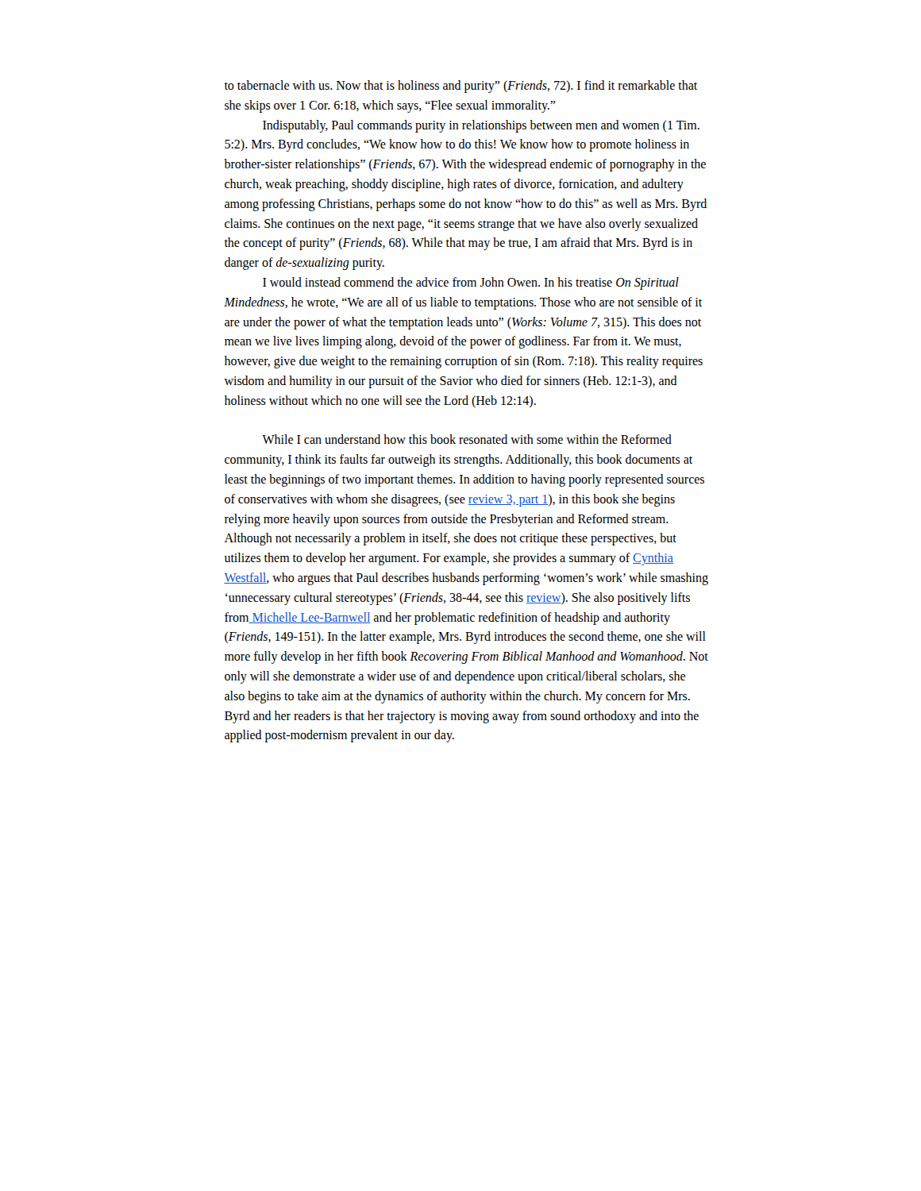to tabernacle with us. Now that is holiness and purity” (Friends, 72). I find it remarkable that she skips over 1 Cor. 6:18, which says, “Flee sexual immorality.”
Indisputably, Paul commands purity in relationships between men and women (1 Tim. 5:2). Mrs. Byrd concludes, “We know how to do this! We know how to promote holiness in brother-sister relationships” (Friends, 67). With the widespread endemic of pornography in the church, weak preaching, shoddy discipline, high rates of divorce, fornication, and adultery among professing Christians, perhaps some do not know “how to do this” as well as Mrs. Byrd claims. She continues on the next page, “it seems strange that we have also overly sexualized the concept of purity” (Friends, 68). While that may be true, I am afraid that Mrs. Byrd is in danger of de-sexualizing purity.
I would instead commend the advice from John Owen. In his treatise On Spiritual Mindedness, he wrote, “We are all of us liable to temptations. Those who are not sensible of it are under the power of what the temptation leads unto” (Works: Volume 7, 315). This does not mean we live lives limping along, devoid of the power of godliness. Far from it. We must, however, give due weight to the remaining corruption of sin (Rom. 7:18). This reality requires wisdom and humility in our pursuit of the Savior who died for sinners (Heb. 12:1-3), and holiness without which no one will see the Lord (Heb 12:14).
While I can understand how this book resonated with some within the Reformed community, I think its faults far outweigh its strengths. Additionally, this book documents at least the beginnings of two important themes. In addition to having poorly represented sources of conservatives with whom she disagrees, (see review 3, part 1), in this book she begins relying more heavily upon sources from outside the Presbyterian and Reformed stream. Although not necessarily a problem in itself, she does not critique these perspectives, but utilizes them to develop her argument. For example, she provides a summary of Cynthia Westfall, who argues that Paul describes husbands performing ‘women’s work’ while smashing ‘unnecessary cultural stereotypes’ (Friends, 38-44, see this review). She also positively lifts from Michelle Lee-Barnwell and her problematic redefinition of headship and authority (Friends, 149-151). In the latter example, Mrs. Byrd introduces the second theme, one she will more fully develop in her fifth book Recovering From Biblical Manhood and Womanhood. Not only will she demonstrate a wider use of and dependence upon critical/liberal scholars, she also begins to take aim at the dynamics of authority within the church. My concern for Mrs. Byrd and her readers is that her trajectory is moving away from sound orthodoxy and into the applied post-modernism prevalent in our day.